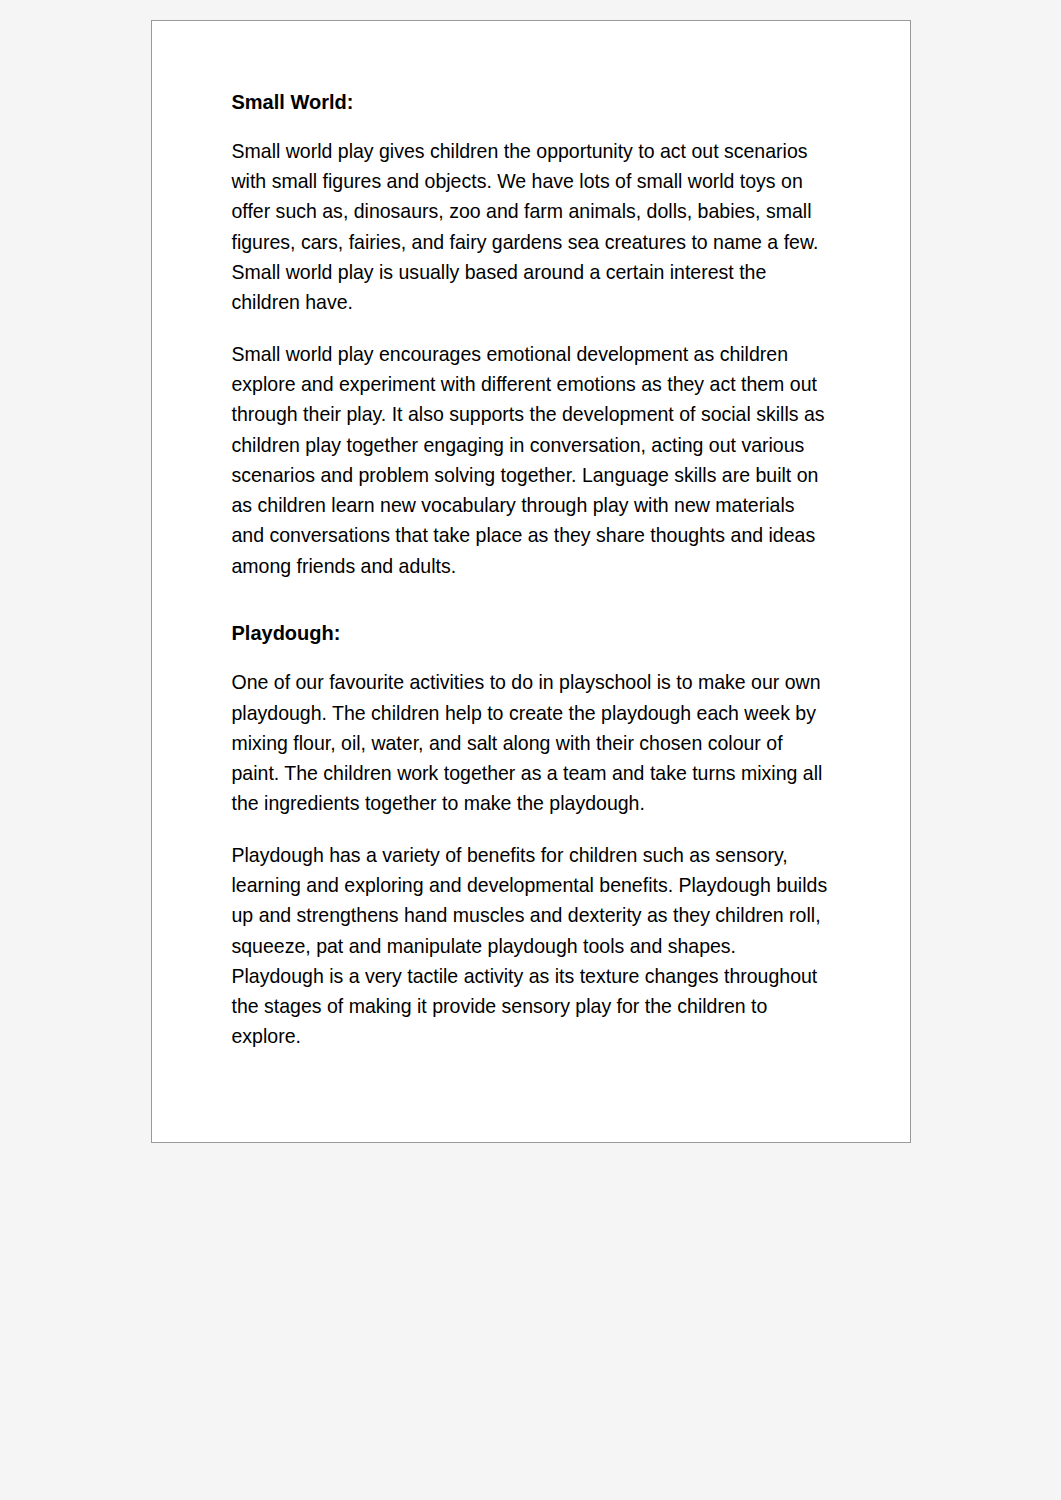Small World:
Small world play gives children the opportunity to act out scenarios with small figures and objects. We have lots of small world toys on offer such as, dinosaurs, zoo and farm animals, dolls, babies, small figures, cars, fairies, and fairy gardens sea creatures to name a few. Small world play is usually based around a certain interest the children have.
Small world play encourages emotional development as children explore and experiment with different emotions as they act them out through their play. It also supports the development of social skills as children play together engaging in conversation, acting out various scenarios and problem solving together. Language skills are built on as children learn new vocabulary through play with new materials and conversations that take place as they share thoughts and ideas among friends and adults.
Playdough:
One of our favourite activities to do in playschool is to make our own playdough. The children help to create the playdough each week by mixing flour, oil, water, and salt along with their chosen colour of paint. The children work together as a team and take turns mixing all the ingredients together to make the playdough.
Playdough has a variety of benefits for children such as sensory, learning and exploring and developmental benefits. Playdough builds up and strengthens hand muscles and dexterity as they children roll, squeeze, pat and manipulate playdough tools and shapes. Playdough is a very tactile activity as its texture changes throughout the stages of making it provide sensory play for the children to explore.